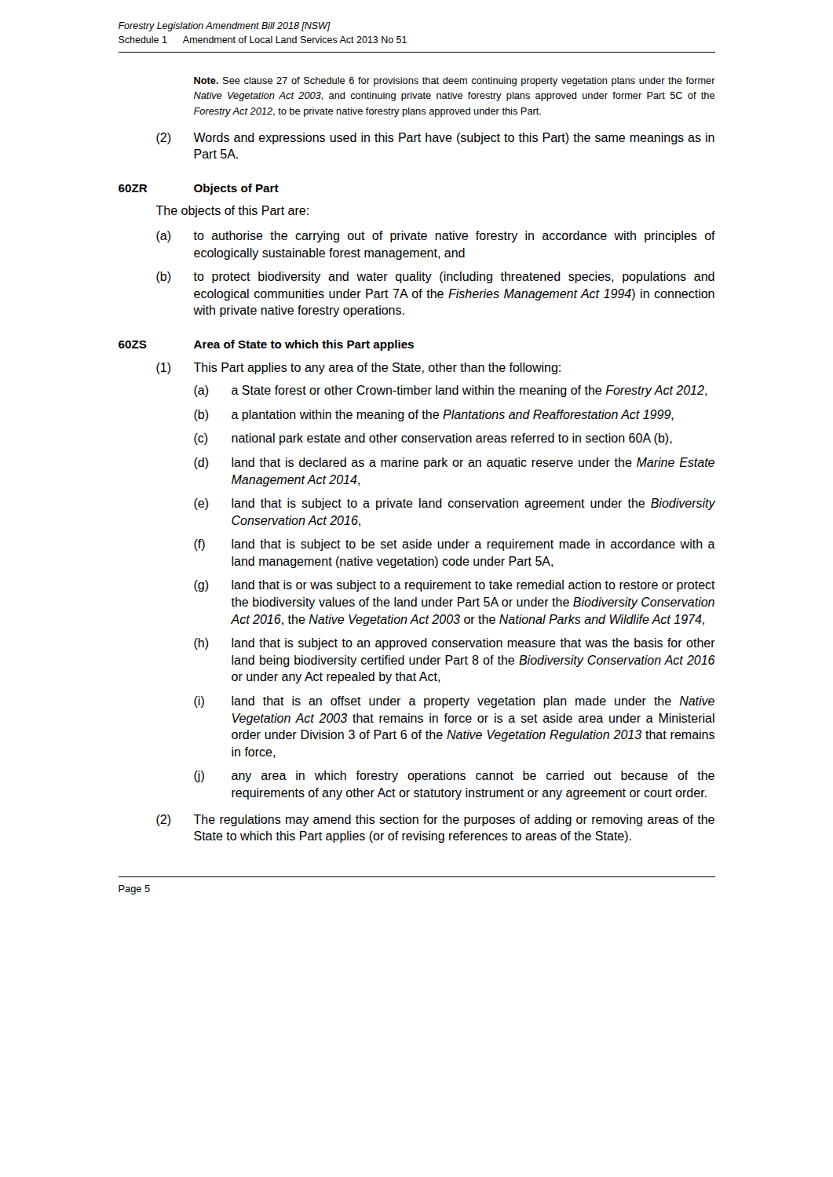Forestry Legislation Amendment Bill 2018 [NSW]
Schedule 1 Amendment of Local Land Services Act 2013 No 51
Note. See clause 27 of Schedule 6 for provisions that deem continuing property vegetation plans under the former Native Vegetation Act 2003, and continuing private native forestry plans approved under former Part 5C of the Forestry Act 2012, to be private native forestry plans approved under this Part.
(2)
Words and expressions used in this Part have (subject to this Part) the same meanings as in Part 5A.
60ZRObjects of Part
The objects of this Part are:
(a) to authorise the carrying out of private native forestry in accordance with principles of ecologically sustainable forest management, and
(b) to protect biodiversity and water quality (including threatened species, populations and ecological communities under Part 7A of the Fisheries Management Act 1994) in connection with private native forestry operations.
60ZSArea of State to which this Part applies
(1)
This Part applies to any area of the State, other than the following:
(a) a State forest or other Crown-timber land within the meaning of the Forestry Act 2012,
(b) a plantation within the meaning of the Plantations and Reafforestation Act 1999,
(c) national park estate and other conservation areas referred to in section 60A (b),
(d) land that is declared as a marine park or an aquatic reserve under the Marine Estate Management Act 2014,
(e) land that is subject to a private land conservation agreement under the Biodiversity Conservation Act 2016,
(f) land that is subject to be set aside under a requirement made in accordance with a land management (native vegetation) code under Part 5A,
(g) land that is or was subject to a requirement to take remedial action to restore or protect the biodiversity values of the land under Part 5A or under the Biodiversity Conservation Act 2016, the Native Vegetation Act 2003 or the National Parks and Wildlife Act 1974,
(h) land that is subject to an approved conservation measure that was the basis for other land being biodiversity certified under Part 8 of the Biodiversity Conservation Act 2016 or under any Act repealed by that Act,
(i) land that is an offset under a property vegetation plan made under the Native Vegetation Act 2003 that remains in force or is a set aside area under a Ministerial order under Division 3 of Part 6 of the Native Vegetation Regulation 2013 that remains in force,
(j) any area in which forestry operations cannot be carried out because of the requirements of any other Act or statutory instrument or any agreement or court order.
(2)
The regulations may amend this section for the purposes of adding or removing areas of the State to which this Part applies (or of revising references to areas of the State).
Page 5